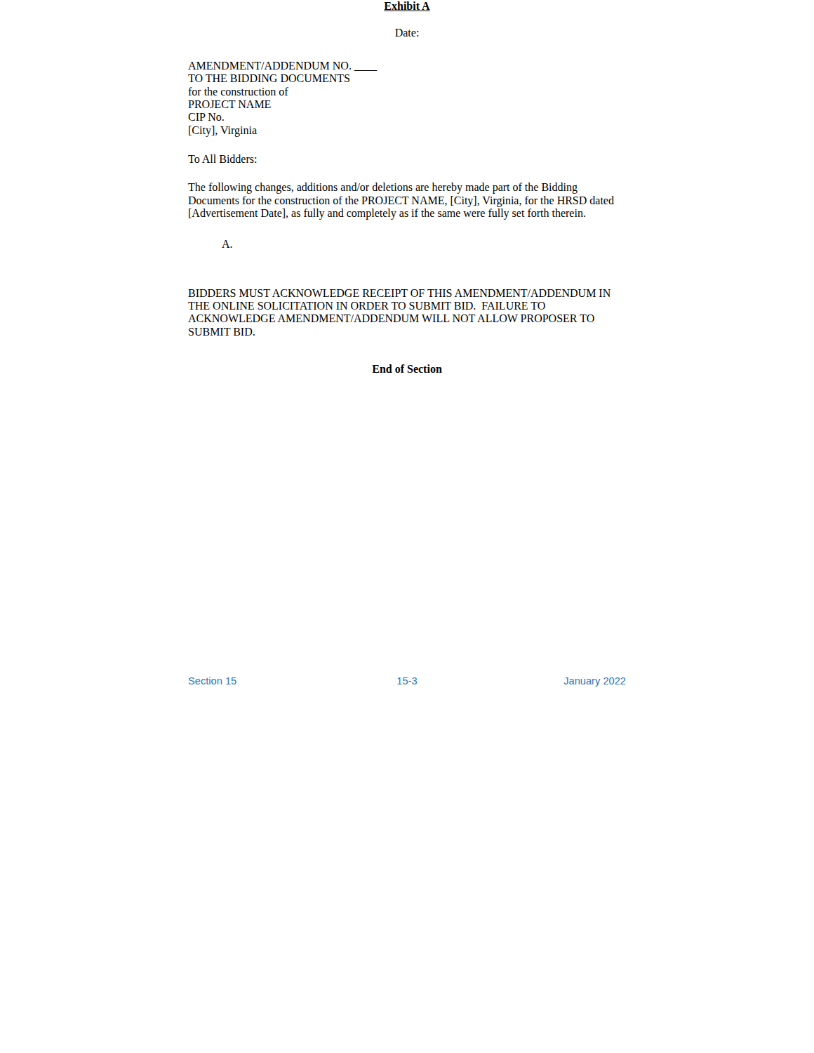Exhibit A
Date:
AMENDMENT/ADDENDUM NO. ____
TO THE BIDDING DOCUMENTS
for the construction of
PROJECT NAME
CIP No.
[City], Virginia
To All Bidders:
The following changes, additions and/or deletions are hereby made part of the Bidding Documents for the construction of the PROJECT NAME, [City], Virginia, for the HRSD dated [Advertisement Date], as fully and completely as if the same were fully set forth therein.
A.
Bidders must acknowledge receipt of this amendment/addendum in the online solicitation in order to submit bid. Failure to acknowledge amendment/addendum will not allow proposer to submit bid.
End of Section
Section 15
15-3
January 2022